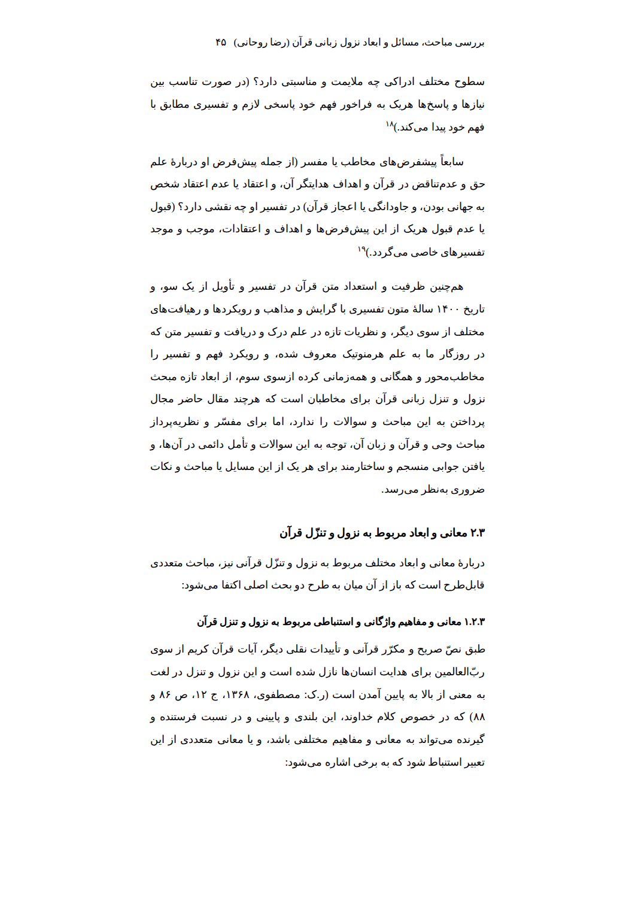بررسی مباحث، مسائل و ابعاد نزول زبانی قرآن (رضا روحانی) ۴۵
سطوح مختلف ادراکی چه ملایمت و مناسبتی دارد؟ (در صورت تناسب بین نیازها و پاسخ‌ها هریک به فراخور فهم خود پاسخی لازم و تفسیری مطابق با فهم خود پیدا می‌کند.)۱۸
سابعاً پیشفرض‌های مخاطب یا مفسر (از جمله پیش‌فرض او دربارهٔ علم حق و عدم‌تناقض در قرآن و اهداف هدایتگر آن، و اعتقاد یا عدم اعتقاد شخص به جهانی بودن، و جاودانگی یا اعجاز قرآن) در تفسیر او چه نقشی دارد؟ (قبول یا عدم قبول هریک از این پیش‌فرض‌ها و اهداف و اعتقادات، موجب و موجد تفسیرهای خاصی می‌گردد.)۱۹
هم‌چنین ظرفیت و استعداد متن قرآن در تفسیر و تأویل از یک سو، و تاریخ ۱۴۰۰ سالهٔ متون تفسیری با گرایش و مذاهب و رویکردها و رهیافت‌های مختلف از سوی دیگر، و نظریات تازه در علم درک و دریافت و تفسیر متن که در روزگار ما به علم هرمنوتیک معروف شده، و رویکرد فهم و تفسیر را مخاطب‌محور و همگانی و همه‌زمانی کرده ازسوی سوم، از ابعاد تازه مبحث نزول و تنزل زبانی قرآن برای مخاطبان است که هرچند مقال حاضر مجال پرداختن به این مباحث و سوالات را ندارد، اما برای مفسّر و نظریه‌پرداز مباحث وحی و قرآن و زبان آن، توجه به این سوالات و تأمل دائمی در آن‌ها، و یافتن جوابی منسجم و ساختارمند برای هر یک از این مسایل یا مباحث و نکات ضروری به‌نظر می‌رسد.
۲.۳ معانی و ابعاد مربوط به نزول و تنزّل قرآن
دربارهٔ معانی و ابعاد مختلف مربوط به نزول و تنزّل قرآنی نیز، مباحث متعددی قابل‌طرح است که باز از آن میان به طرح دو بحث اصلی اکتفا می‌شود:
۱.۲.۳ معانی و مفاهیم واژگانی و استنباطی مربوط به نزول و تنزل قرآن
طبق نصّ صریح و مکرّر قرآنی و تأییدات نقلی دیگر، آیات قرآن کریم از سوی ربّ‌العالمین برای هدایت انسان‌ها نازل شده است و این نزول و تنزل در لغت به معنی از بالا به پایین آمدن است (ر.ک: مصطفوی، ۱۳۶۸، ج ۱۲، ص ۸۶ و ۸۸) که در خصوص کلام خداوند، این بلندی و پایینی و در نسبت فرستنده و گیرنده می‌تواند به معانی و مفاهیم مختلفی باشد، و یا معانی متعددی از این تعبیر استنباط شود که به برخی اشاره می‌شود: